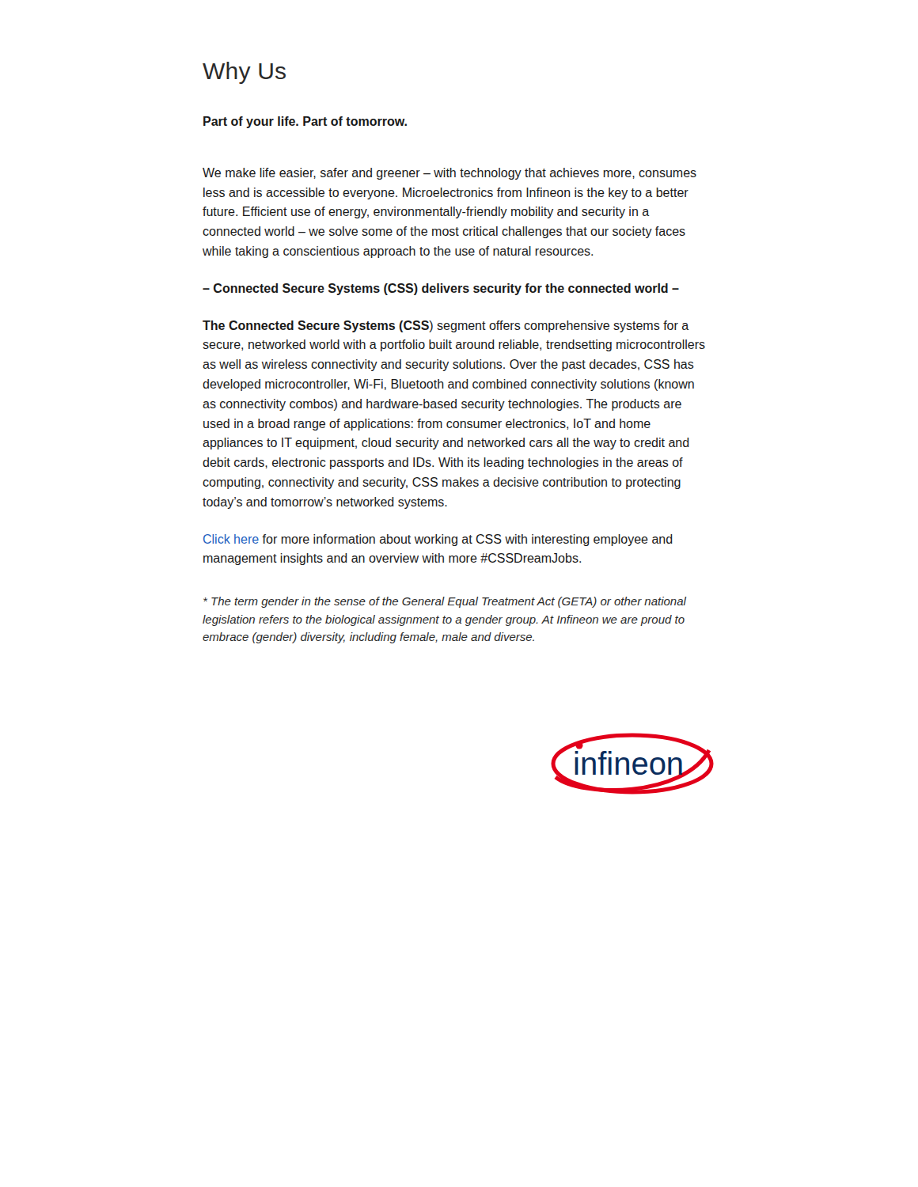Why Us
Part of your life. Part of tomorrow.
We make life easier, safer and greener – with technology that achieves more, consumes less and is accessible to everyone. Microelectronics from Infineon is the key to a better future. Efficient use of energy, environmentally-friendly mobility and security in a connected world – we solve some of the most critical challenges that our society faces while taking a conscientious approach to the use of natural resources.
– Connected Secure Systems (CSS) delivers security for the connected world –
The Connected Secure Systems (CSS) segment offers comprehensive systems for a secure, networked world with a portfolio built around reliable, trendsetting microcontrollers as well as wireless connectivity and security solutions. Over the past decades, CSS has developed microcontroller, Wi-Fi, Bluetooth and combined connectivity solutions (known as connectivity combos) and hardware-based security technologies. The products are used in a broad range of applications: from consumer electronics, IoT and home appliances to IT equipment, cloud security and networked cars all the way to credit and debit cards, electronic passports and IDs. With its leading technologies in the areas of computing, connectivity and security, CSS makes a decisive contribution to protecting today’s and tomorrow’s networked systems.
Click here for more information about working at CSS with interesting employee and management insights and an overview with more #CSSDreamJobs.
* The term gender in the sense of the General Equal Treatment Act (GETA) or other national legislation refers to the biological assignment to a gender group. At Infineon we are proud to embrace (gender) diversity, including female, male and diverse.
Infineon infineon